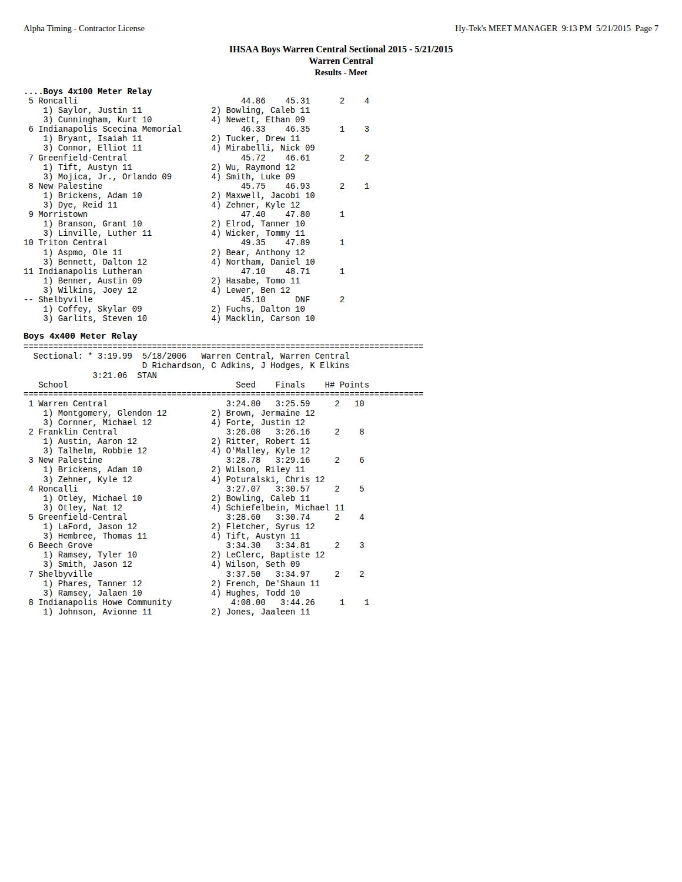Alpha Timing - Contractor License Hy-Tek's MEET MANAGER 9:13 PM 5/21/2015 Page 7
IHSAA Boys Warren Central Sectional 2015 - 5/21/2015
Warren Central
Results - Meet
....Boys 4x100 Meter Relay
 5 Roncalli                                 44.86    45.31      2    4
    1) Saylor, Justin 11              2) Bowling, Caleb 11
    3) Cunningham, Kurt 10            4) Newett, Ethan 09
 6 Indianapolis Scecina Memorial            46.33    46.35      1    3
    1) Bryant, Isaiah 11              2) Tucker, Drew 11
    3) Connor, Elliot 11              4) Mirabelli, Nick 09
 7 Greenfield-Central                       45.72    46.61      2    2
    1) Tift, Austyn 11                2) Wu, Raymond 12
    3) Mojica, Jr., Orlando 09        4) Smith, Luke 09
 8 New Palestine                            45.75    46.93      2    1
    1) Brickens, Adam 10              2) Maxwell, Jacobi 10
    3) Dye, Reid 11                   4) Zehner, Kyle 12
 9 Morristown                               47.40    47.80      1
    1) Branson, Grant 10              2) Elrod, Tanner 10
    3) Linville, Luther 11            4) Wicker, Tommy 11
10 Triton Central                           49.35    47.89      1
    1) Aspmo, Ole 11                  2) Bear, Anthony 12
    3) Bennett, Dalton 12             4) Northam, Daniel 10
11 Indianapolis Lutheran                    47.10    48.71      1
    1) Benner, Austin 09              2) Hasabe, Tomo 11
    3) Wilkins, Joey 12               4) Lewer, Ben 12
-- Shelbyville                              45.10      DNF      2
    1) Coffey, Skylar 09              2) Fuchs, Dalton 10
    3) Garlits, Steven 10             4) Macklin, Carson 10
Boys 4x400 Meter Relay
=================================================================================
  Sectional: * 3:19.99  5/18/2006   Warren Central, Warren Central
                        D Richardson, C Adkins, J Hodges, K Elkins
              3:21.06  STAN
   School                                  Seed    Finals    H# Points
=================================================================================
 1 Warren Central                        3:24.80   3:25.59     2   10
    1) Montgomery, Glendon 12         2) Brown, Jermaine 12
    3) Cornner, Michael 12            4) Forte, Justin 12
 2 Franklin Central                      3:26.08   3:26.16     2    8
    1) Austin, Aaron 12               2) Ritter, Robert 11
    3) Talhelm, Robbie 12             4) O'Malley, Kyle 12
 3 New Palestine                         3:28.78   3:29.16     2    6
    1) Brickens, Adam 10              2) Wilson, Riley 11
    3) Zehner, Kyle 12                4) Poturalski, Chris 12
 4 Roncalli                              3:27.07   3:30.57     2    5
    1) Otley, Michael 10              2) Bowling, Caleb 11
    3) Otley, Nat 12                  4) Schiefelbein, Michael 11
 5 Greenfield-Central                    3:28.60   3:30.74     2    4
    1) LaFord, Jason 12               2) Fletcher, Syrus 12
    3) Hembree, Thomas 11             4) Tift, Austyn 11
 6 Beech Grove                           3:34.30   3:34.81     2    3
    1) Ramsey, Tyler 10               2) LeClerc, Baptiste 12
    3) Smith, Jason 12                4) Wilson, Seth 09
 7 Shelbyville                           3:37.50   3:34.97     2    2
    1) Phares, Tanner 12              2) French, De'Shaun 11
    3) Ramsey, Jalaen 10              4) Hughes, Todd 10
 8 Indianapolis Howe Community            4:08.00   3:44.26     1    1
    1) Johnson, Avionne 11            2) Jones, Jaaleen 11